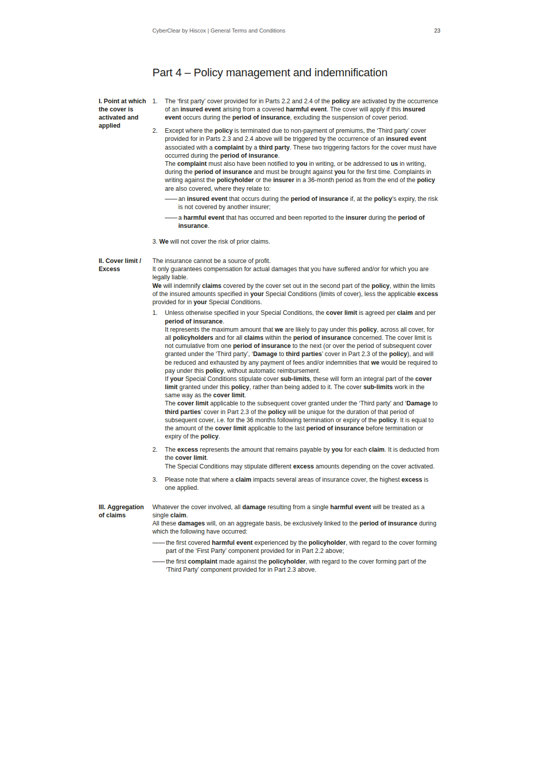CyberClear by Hiscox | General Terms and Conditions
23
Part 4 – Policy management and indemnification
I. Point at which the cover is activated and applied
1. The ‘first party’ cover provided for in Parts 2.2 and 2.4 of the policy are activated by the occurrence of an insured event arising from a covered harmful event. The cover will apply if this insured event occurs during the period of insurance, excluding the suspension of cover period.
2. Except where the policy is terminated due to non-payment of premiums, the ‘Third party’ cover provided for in Parts 2.3 and 2.4 above will be triggered by the occurrence of an insured event associated with a complaint by a third party. These two triggering factors for the cover must have occurred during the period of insurance.
The complaint must also have been notified to you in writing, or be addressed to us in writing, during the period of insurance and must be brought against you for the first time. Complaints in writing against the policyholder or the insurer in a 36-month period as from the end of the policy are also covered, where they relate to:
——an insured event that occurs during the period of insurance if, at the policy’s expiry, the risk is not covered by another insurer;
——a harmful event that has occurred and been reported to the insurer during the period of insurance.
3. We will not cover the risk of prior claims.
II. Cover limit / Excess
The insurance cannot be a source of profit.
It only guarantees compensation for actual damages that you have suffered and/or for which you are legally liable.
We will indemnify claims covered by the cover set out in the second part of the policy, within the limits of the insured amounts specified in your Special Conditions (limits of cover), less the applicable excess provided for in your Special Conditions.
1. Unless otherwise specified in your Special Conditions, the cover limit is agreed per claim and per period of insurance.
It represents the maximum amount that we are likely to pay under this policy, across all cover, for all policyholders and for all claims within the period of insurance concerned. The cover limit is not cumulative from one period of insurance to the next (or over the period of subsequent cover granted under the ‘Third party’, ‘Damage to third parties’ cover in Part 2.3 of the policy), and will be reduced and exhausted by any payment of fees and/or indemnities that we would be required to pay under this policy, without automatic reimbursement.
If your Special Conditions stipulate cover sub-limits, these will form an integral part of the cover limit granted under this policy, rather than being added to it. The cover sub-limits work in the same way as the cover limit.
The cover limit applicable to the subsequent cover granted under the ‘Third party’ and ‘Damage to third parties’ cover in Part 2.3 of the policy will be unique for the duration of that period of subsequent cover, i.e. for the 36 months following termination or expiry of the policy. It is equal to the amount of the cover limit applicable to the last period of insurance before termination or expiry of the policy.
2. The excess represents the amount that remains payable by you for each claim. It is deducted from the cover limit.
The Special Conditions may stipulate different excess amounts depending on the cover activated.
3. Please note that where a claim impacts several areas of insurance cover, the highest excess is one applied.
III. Aggregation of claims
Whatever the cover involved, all damage resulting from a single harmful event will be treated as a single claim.
All these damages will, on an aggregate basis, be exclusively linked to the period of insurance during which the following have occurred:
——the first covered harmful event experienced by the policyholder, with regard to the cover forming part of the ‘First Party’ component provided for in Part 2.2 above;
——the first complaint made against the policyholder, with regard to the cover forming part of the ‘Third Party’ component provided for in Part 2.3 above.